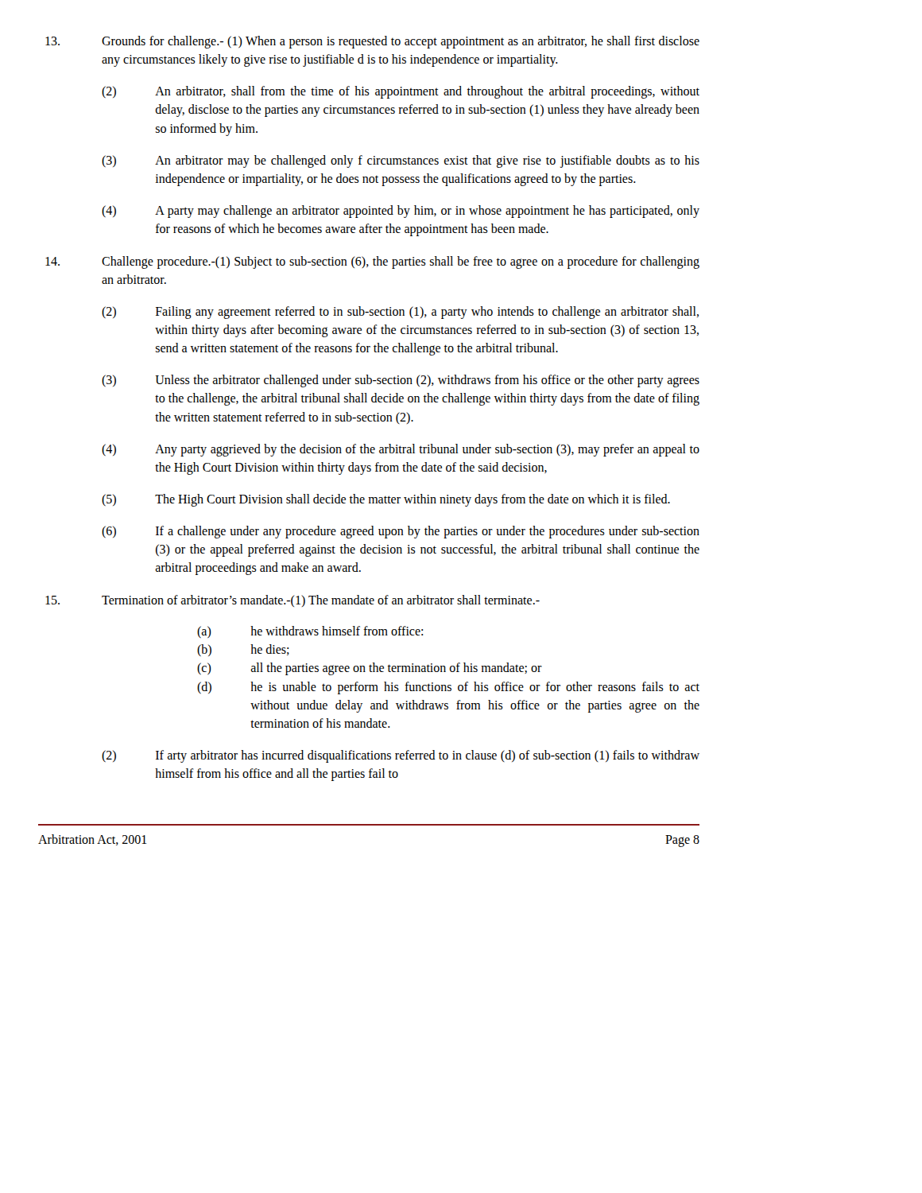13.
Grounds for challenge.- (1) When a person is requested to accept appointment as an arbitrator, he shall first disclose any circumstances likely to give rise to justifiable d is to his independence or impartiality.
(2)
An arbitrator, shall from the time of his appointment and throughout the arbitral proceedings, without delay, disclose to the parties any circumstances referred to in sub-section (1) unless they have already been so informed by him.
(3)
An arbitrator may be challenged only f circumstances exist that give rise to justifiable doubts as to his independence or impartiality, or he does not possess the qualifications agreed to by the parties.
(4)
A party may challenge an arbitrator appointed by him, or in whose appointment he has participated, only for reasons of which he becomes aware after the appointment has been made.
14.
Challenge procedure.-(1) Subject to sub-section (6), the parties shall be free to agree on a procedure for challenging an arbitrator.
(2)
Failing any agreement referred to in sub-section (1), a party who intends to challenge an arbitrator shall, within thirty days after becoming aware of the circumstances referred to in sub-section (3) of section 13, send a written statement of the reasons for the challenge to the arbitral tribunal.
(3)
Unless the arbitrator challenged under sub-section (2), withdraws from his office or the other party agrees to the challenge, the arbitral tribunal shall decide on the challenge within thirty days from the date of filing the written statement referred to in sub-section (2).
(4)
Any party aggrieved by the decision of the arbitral tribunal under sub-section (3), may prefer an appeal to the High Court Division within thirty days from the date of the said decision,
(5)
The High Court Division shall decide the matter within ninety days from the date on which it is filed.
(6)
If a challenge under any procedure agreed upon by the parties or under the procedures under sub-section (3) or the appeal preferred against the decision is not successful, the arbitral tribunal shall continue the arbitral proceedings and make an award.
15.
Termination of arbitrator’s mandate.-(1) The mandate of an arbitrator shall terminate.-
(a)
he withdraws himself from office:
(b)
he dies;
(c)
all the parties agree on the termination of his mandate; or
(d)
he is unable to perform his functions of his office or for other reasons fails to act without undue delay and withdraws from his office or the parties agree on the termination of his mandate.
(2)
If arty arbitrator has incurred disqualifications referred to in clause (d) of sub-section (1) fails to withdraw himself from his office and all the parties fail to
Arbitration Act, 2001 Page 8